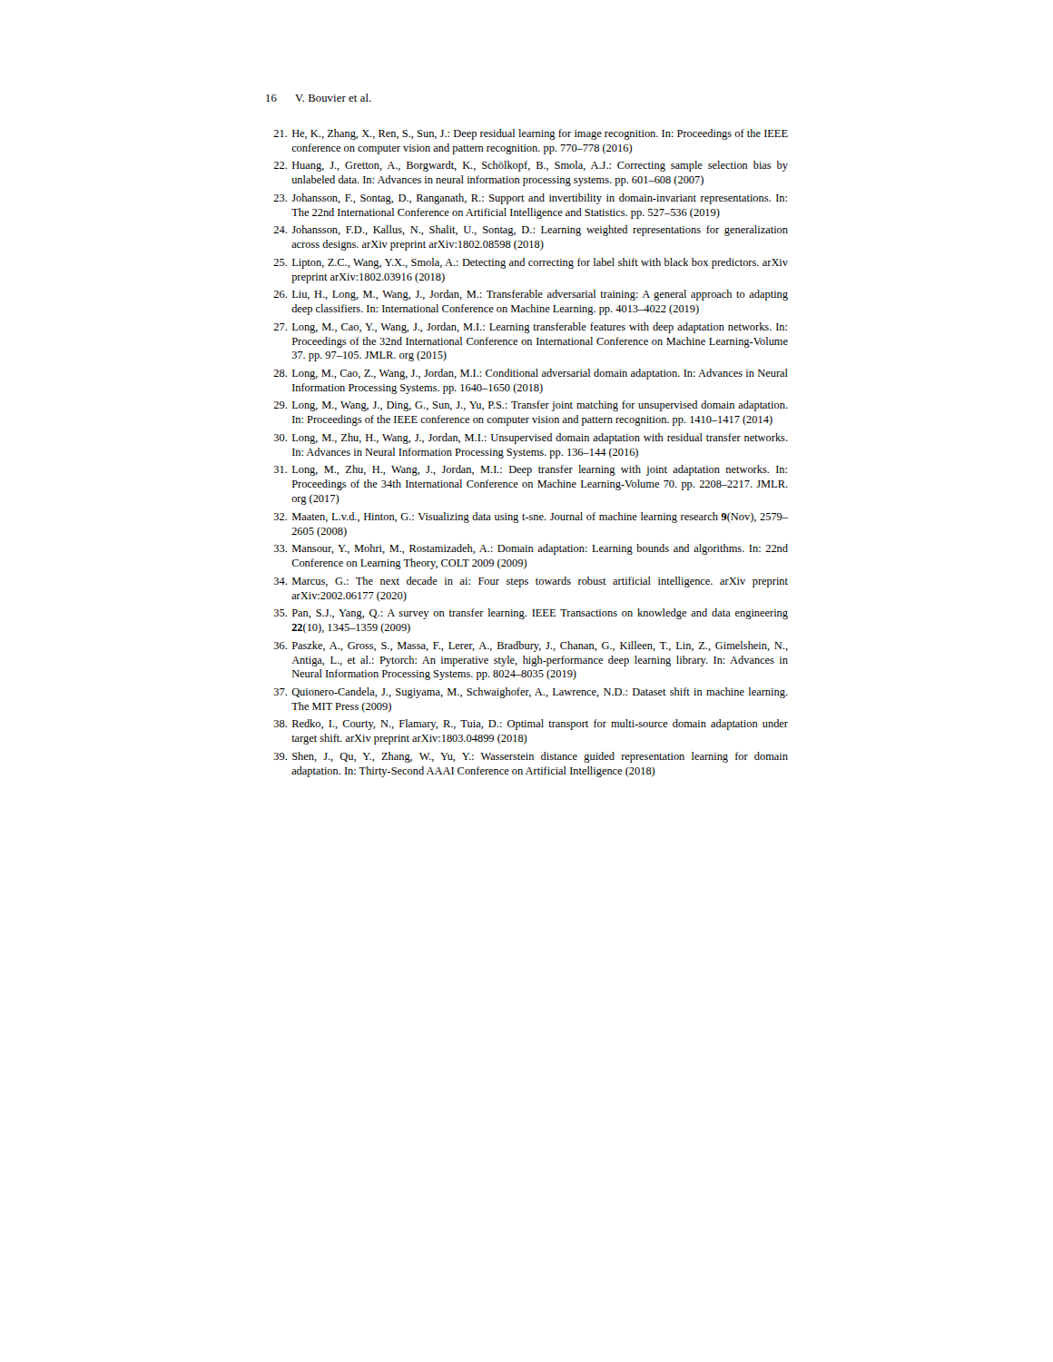16 V. Bouvier et al.
21. He, K., Zhang, X., Ren, S., Sun, J.: Deep residual learning for image recognition. In: Proceedings of the IEEE conference on computer vision and pattern recognition. pp. 770–778 (2016)
22. Huang, J., Gretton, A., Borgwardt, K., Schölkopf, B., Smola, A.J.: Correcting sample selection bias by unlabeled data. In: Advances in neural information processing systems. pp. 601–608 (2007)
23. Johansson, F., Sontag, D., Ranganath, R.: Support and invertibility in domain-invariant representations. In: The 22nd International Conference on Artificial Intelligence and Statistics. pp. 527–536 (2019)
24. Johansson, F.D., Kallus, N., Shalit, U., Sontag, D.: Learning weighted representations for generalization across designs. arXiv preprint arXiv:1802.08598 (2018)
25. Lipton, Z.C., Wang, Y.X., Smola, A.: Detecting and correcting for label shift with black box predictors. arXiv preprint arXiv:1802.03916 (2018)
26. Liu, H., Long, M., Wang, J., Jordan, M.: Transferable adversarial training: A general approach to adapting deep classifiers. In: International Conference on Machine Learning. pp. 4013–4022 (2019)
27. Long, M., Cao, Y., Wang, J., Jordan, M.I.: Learning transferable features with deep adaptation networks. In: Proceedings of the 32nd International Conference on International Conference on Machine Learning-Volume 37. pp. 97–105. JMLR. org (2015)
28. Long, M., Cao, Z., Wang, J., Jordan, M.I.: Conditional adversarial domain adaptation. In: Advances in Neural Information Processing Systems. pp. 1640–1650 (2018)
29. Long, M., Wang, J., Ding, G., Sun, J., Yu, P.S.: Transfer joint matching for unsupervised domain adaptation. In: Proceedings of the IEEE conference on computer vision and pattern recognition. pp. 1410–1417 (2014)
30. Long, M., Zhu, H., Wang, J., Jordan, M.I.: Unsupervised domain adaptation with residual transfer networks. In: Advances in Neural Information Processing Systems. pp. 136–144 (2016)
31. Long, M., Zhu, H., Wang, J., Jordan, M.I.: Deep transfer learning with joint adaptation networks. In: Proceedings of the 34th International Conference on Machine Learning-Volume 70. pp. 2208–2217. JMLR. org (2017)
32. Maaten, L.v.d., Hinton, G.: Visualizing data using t-sne. Journal of machine learning research 9(Nov), 2579–2605 (2008)
33. Mansour, Y., Mohri, M., Rostamizadeh, A.: Domain adaptation: Learning bounds and algorithms. In: 22nd Conference on Learning Theory, COLT 2009 (2009)
34. Marcus, G.: The next decade in ai: Four steps towards robust artificial intelligence. arXiv preprint arXiv:2002.06177 (2020)
35. Pan, S.J., Yang, Q.: A survey on transfer learning. IEEE Transactions on knowledge and data engineering 22(10), 1345–1359 (2009)
36. Paszke, A., Gross, S., Massa, F., Lerer, A., Bradbury, J., Chanan, G., Killeen, T., Lin, Z., Gimelshein, N., Antiga, L., et al.: Pytorch: An imperative style, high-performance deep learning library. In: Advances in Neural Information Processing Systems. pp. 8024–8035 (2019)
37. Quionero-Candela, J., Sugiyama, M., Schwaighofer, A., Lawrence, N.D.: Dataset shift in machine learning. The MIT Press (2009)
38. Redko, I., Courty, N., Flamary, R., Tuia, D.: Optimal transport for multi-source domain adaptation under target shift. arXiv preprint arXiv:1803.04899 (2018)
39. Shen, J., Qu, Y., Zhang, W., Yu, Y.: Wasserstein distance guided representation learning for domain adaptation. In: Thirty-Second AAAI Conference on Artificial Intelligence (2018)